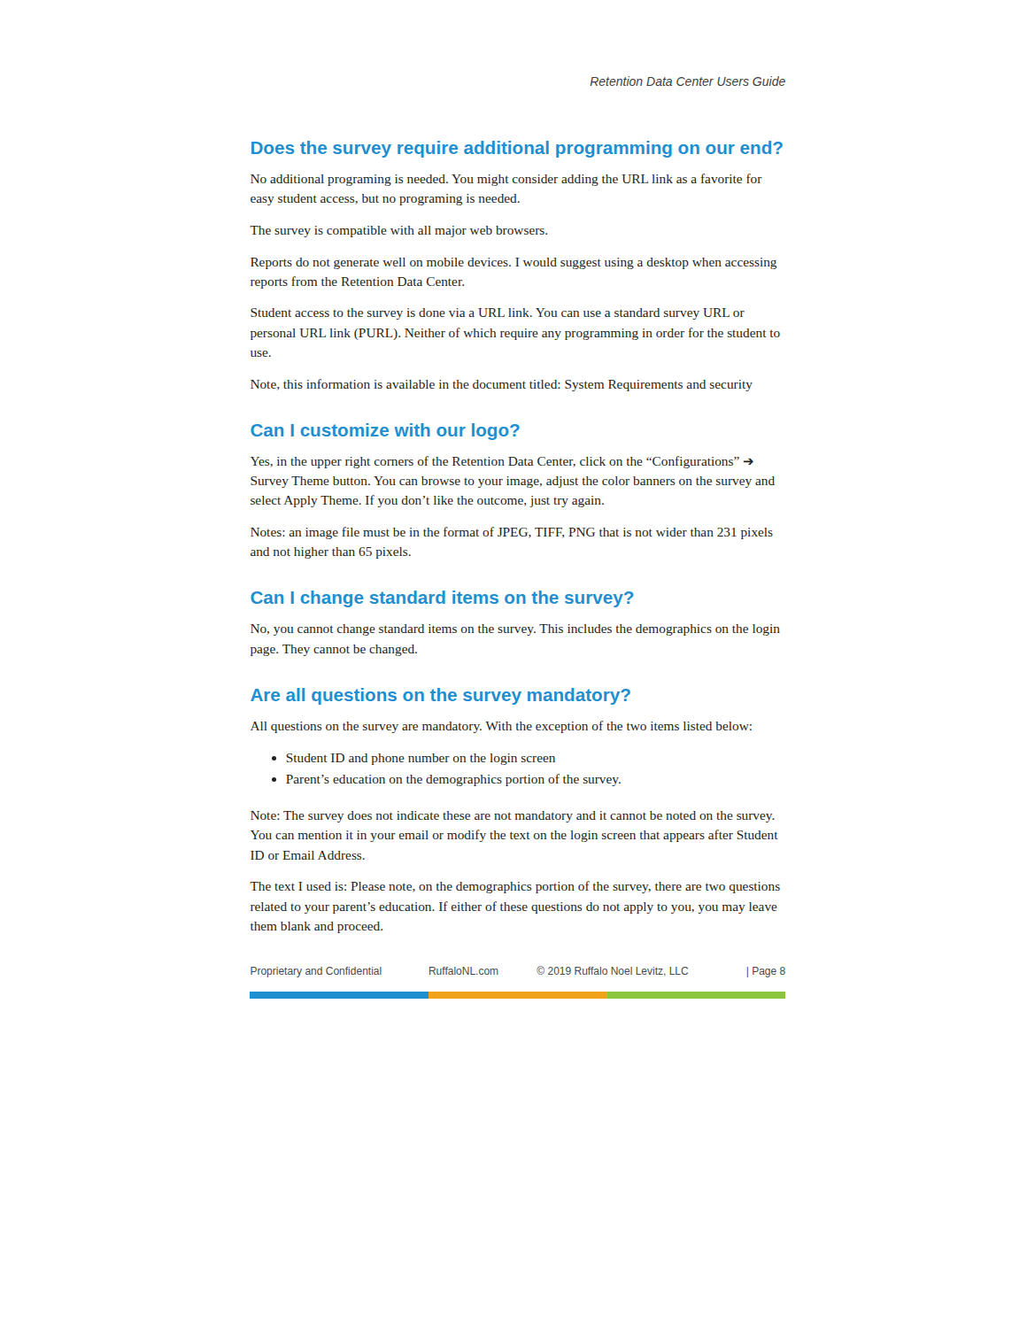Retention Data Center Users Guide
Does the survey require additional programming on our end?
No additional programing is needed. You might consider adding the URL link as a favorite for easy student access, but no programing is needed.
The survey is compatible with all major web browsers.
Reports do not generate well on mobile devices. I would suggest using a desktop when accessing reports from the Retention Data Center.
Student access to the survey is done via a URL link. You can use a standard survey URL or personal URL link (PURL). Neither of which require any programming in order for the student to use.
Note, this information is available in the document titled: System Requirements and security
Can I customize with our logo?
Yes, in the upper right corners of the Retention Data Center, click on the “Configurations” ➔ Survey Theme button. You can browse to your image, adjust the color banners on the survey and select Apply Theme. If you don’t like the outcome, just try again.
Notes: an image file must be in the format of JPEG, TIFF, PNG that is not wider than 231 pixels and not higher than 65 pixels.
Can I change standard items on the survey?
No, you cannot change standard items on the survey. This includes the demographics on the login page. They cannot be changed.
Are all questions on the survey mandatory?
All questions on the survey are mandatory. With the exception of the two items listed below:
Student ID and phone number on the login screen
Parent’s education on the demographics portion of the survey.
Note: The survey does not indicate these are not mandatory and it cannot be noted on the survey. You can mention it in your email or modify the text on the login screen that appears after Student ID or Email Address.
The text I used is: Please note, on the demographics portion of the survey, there are two questions related to your parent’s education. If either of these questions do not apply to you, you may leave them blank and proceed.
Proprietary and Confidential RuffaloNL.com © 2019 Ruffalo Noel Levitz, LLC | Page 8